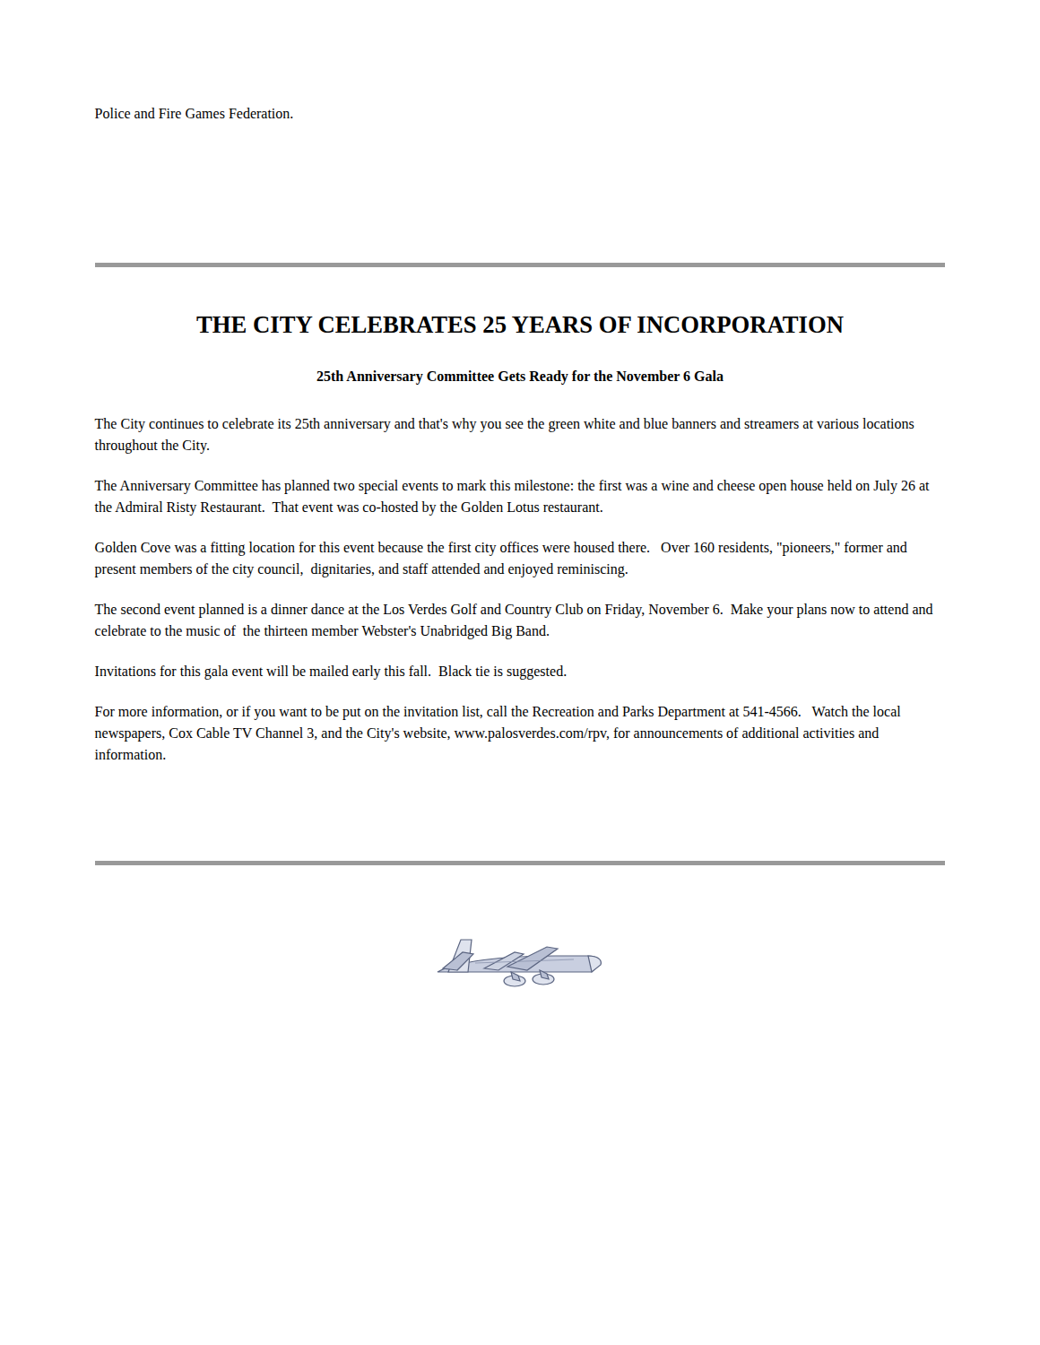Police and Fire Games Federation.
THE CITY CELEBRATES 25 YEARS OF INCORPORATION
25th Anniversary Committee Gets Ready for the November 6 Gala
The City continues to celebrate its 25th anniversary and that's why you see the green white and blue banners and streamers at various locations throughout the City.
The Anniversary Committee has planned two special events to mark this milestone: the first was a wine and cheese open house held on July 26 at the Admiral Risty Restaurant. That event was co-hosted by the Golden Lotus restaurant.
Golden Cove was a fitting location for this event because the first city offices were housed there. Over 160 residents, "pioneers," former and present members of the city council, dignitaries, and staff attended and enjoyed reminiscing.
The second event planned is a dinner dance at the Los Verdes Golf and Country Club on Friday, November 6. Make your plans now to attend and celebrate to the music of the thirteen member Webster's Unabridged Big Band.
Invitations for this gala event will be mailed early this fall. Black tie is suggested.
For more information, or if you want to be put on the invitation list, call the Recreation and Parks Department at 541-4566. Watch the local newspapers, Cox Cable TV Channel 3, and the City's website, www.palosverdes.com/rpv, for announcements of additional activities and information.